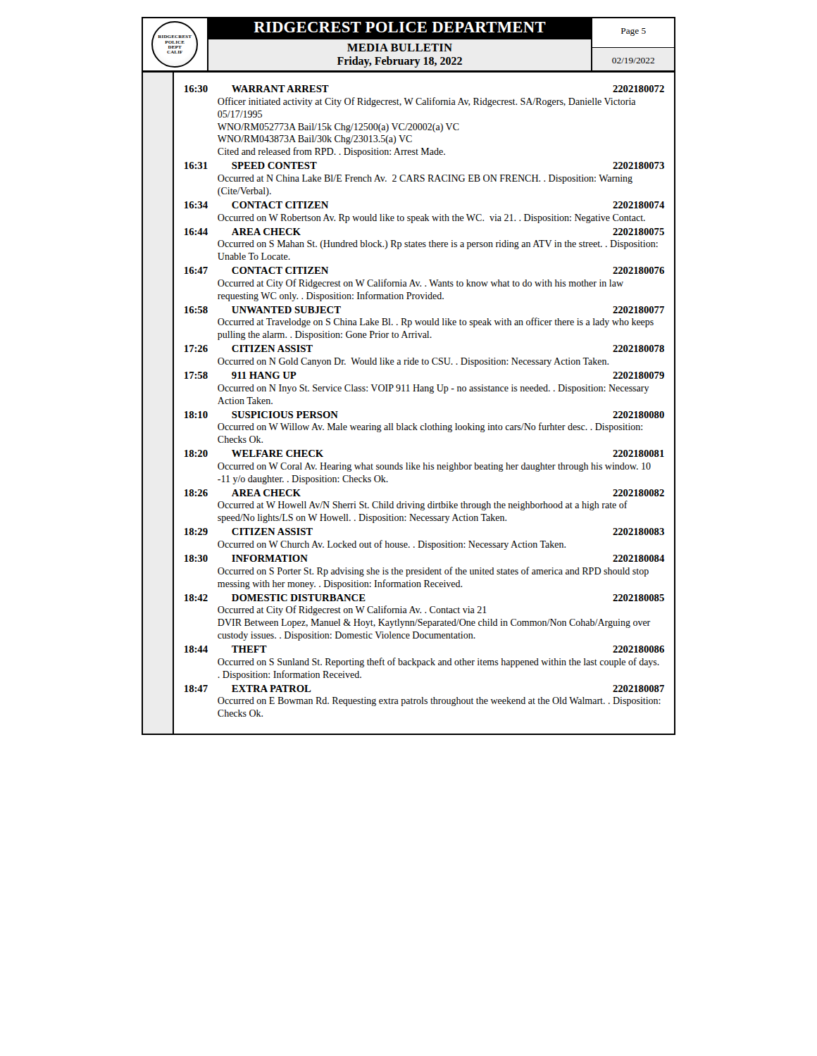RIDGECREST
POLICE
DEPT
CALIF
RIDGECREST POLICE DEPARTMENT
MEDIA BULLETIN
Friday, February 18, 2022
Page 5
02/19/2022
16:30
WARRANT ARREST
2202180072
Officer initiated activity at City Of Ridgecrest, W California Av, Ridgecrest. SA/Rogers, Danielle Victoria 05/17/1995
WNO/RM052773A Bail/15k Chg/12500(a) VC/20002(a) VC
WNO/RM043873A Bail/30k Chg/23013.5(a) VC
Cited and released from RPD. . Disposition: Arrest Made.
16:31
SPEED CONTEST
2202180073
Occurred at N China Lake Bl/E French Av. 2 CARS RACING EB ON FRENCH. . Disposition: Warning (Cite/Verbal).
16:34
CONTACT CITIZEN
2202180074
Occurred on W Robertson Av. Rp would like to speak with the WC. via 21. . Disposition: Negative Contact.
16:44
AREA CHECK
2202180075
Occurred on S Mahan St. (Hundred block.) Rp states there is a person riding an ATV in the street. . Disposition: Unable To Locate.
16:47
CONTACT CITIZEN
2202180076
Occurred at City Of Ridgecrest on W California Av. . Wants to know what to do with his mother in law requesting WC only. . Disposition: Information Provided.
16:58
UNWANTED SUBJECT
2202180077
Occurred at Travelodge on S China Lake Bl. . Rp would like to speak with an officer there is a lady who keeps pulling the alarm. . Disposition: Gone Prior to Arrival.
17:26
CITIZEN ASSIST
2202180078
Occurred on N Gold Canyon Dr. Would like a ride to CSU. . Disposition: Necessary Action Taken.
17:58
911 HANG UP
2202180079
Occurred on N Inyo St. Service Class: VOIP 911 Hang Up - no assistance is needed. . Disposition: Necessary Action Taken.
18:10
SUSPICIOUS PERSON
2202180080
Occurred on W Willow Av. Male wearing all black clothing looking into cars/No furhter desc. . Disposition: Checks Ok.
18:20
WELFARE CHECK
2202180081
Occurred on W Coral Av. Hearing what sounds like his neighbor beating her daughter through his window. 10 -11 y/o daughter. . Disposition: Checks Ok.
18:26
AREA CHECK
2202180082
Occurred at W Howell Av/N Sherri St. Child driving dirtbike through the neighborhood at a high rate of speed/No lights/LS on W Howell. . Disposition: Necessary Action Taken.
18:29
CITIZEN ASSIST
2202180083
Occurred on W Church Av. Locked out of house. . Disposition: Necessary Action Taken.
18:30
INFORMATION
2202180084
Occurred on S Porter St. Rp advising she is the president of the united states of america and RPD should stop messing with her money. . Disposition: Information Received.
18:42
DOMESTIC DISTURBANCE
2202180085
Occurred at City Of Ridgecrest on W California Av. . Contact via 21
DVIR Between Lopez, Manuel & Hoyt, Kaytlynn/Separated/One child in Common/Non Cohab/Arguing over custody issues. . Disposition: Domestic Violence Documentation.
18:44
THEFT
2202180086
Occurred on S Sunland St. Reporting theft of backpack and other items happened within the last couple of days. . Disposition: Information Received.
18:47
EXTRA PATROL
2202180087
Occurred on E Bowman Rd. Requesting extra patrols throughout the weekend at the Old Walmart. . Disposition: Checks Ok.